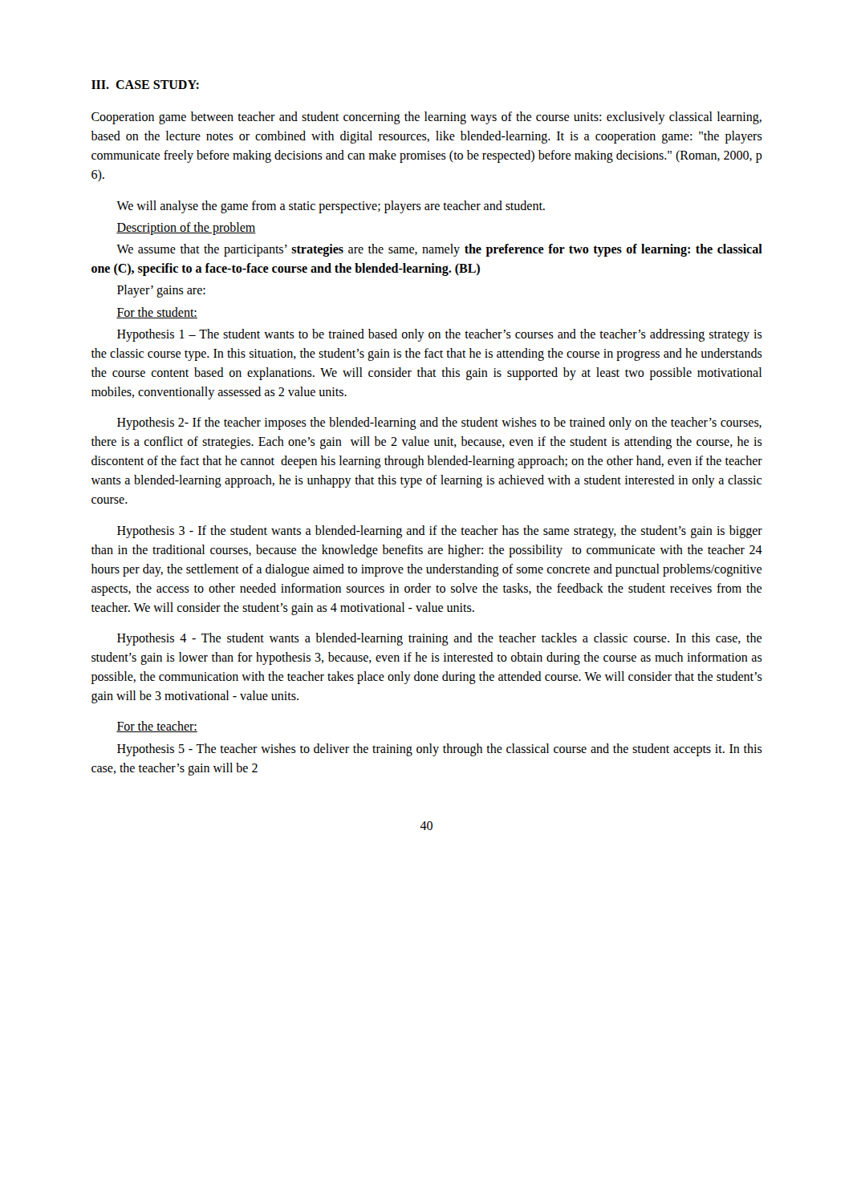III. CASE STUDY:
Cooperation game between teacher and student concerning the learning ways of the course units: exclusively classical learning, based on the lecture notes or combined with digital resources, like blended-learning. It is a cooperation game: "the players communicate freely before making decisions and can make promises (to be respected) before making decisions." (Roman, 2000, p 6).
We will analyse the game from a static perspective; players are teacher and student.
Description of the problem
We assume that the participants’ strategies are the same, namely the preference for two types of learning: the classical one (C), specific to a face-to-face course and the blended-learning. (BL)
Player’ gains are:
For the student:
Hypothesis 1 – The student wants to be trained based only on the teacher’s courses and the teacher’s addressing strategy is the classic course type. In this situation, the student’s gain is the fact that he is attending the course in progress and he understands the course content based on explanations. We will consider that this gain is supported by at least two possible motivational mobiles, conventionally assessed as 2 value units.
Hypothesis 2- If the teacher imposes the blended-learning and the student wishes to be trained only on the teacher’s courses, there is a conflict of strategies. Each one’s gain will be 2 value unit, because, even if the student is attending the course, he is discontent of the fact that he cannot deepen his learning through blended-learning approach; on the other hand, even if the teacher wants a blended-learning approach, he is unhappy that this type of learning is achieved with a student interested in only a classic course.
Hypothesis 3 - If the student wants a blended-learning and if the teacher has the same strategy, the student’s gain is bigger than in the traditional courses, because the knowledge benefits are higher: the possibility to communicate with the teacher 24 hours per day, the settlement of a dialogue aimed to improve the understanding of some concrete and punctual problems/cognitive aspects, the access to other needed information sources in order to solve the tasks, the feedback the student receives from the teacher. We will consider the student’s gain as 4 motivational - value units.
Hypothesis 4 - The student wants a blended-learning training and the teacher tackles a classic course. In this case, the student’s gain is lower than for hypothesis 3, because, even if he is interested to obtain during the course as much information as possible, the communication with the teacher takes place only done during the attended course. We will consider that the student’s gain will be 3 motivational - value units.
For the teacher:
Hypothesis 5 - The teacher wishes to deliver the training only through the classical course and the student accepts it. In this case, the teacher’s gain will be 2
40